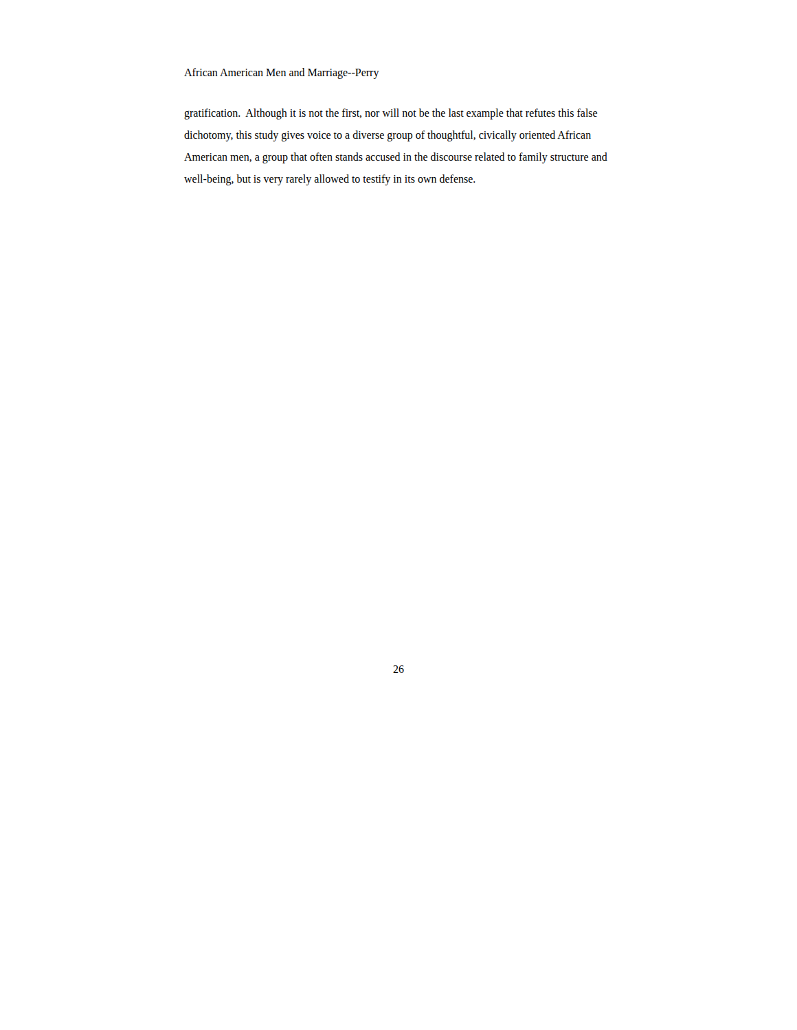African American Men and Marriage--Perry
gratification. Although it is not the first, nor will not be the last example that refutes this false dichotomy, this study gives voice to a diverse group of thoughtful, civically oriented African American men, a group that often stands accused in the discourse related to family structure and well-being, but is very rarely allowed to testify in its own defense.
26